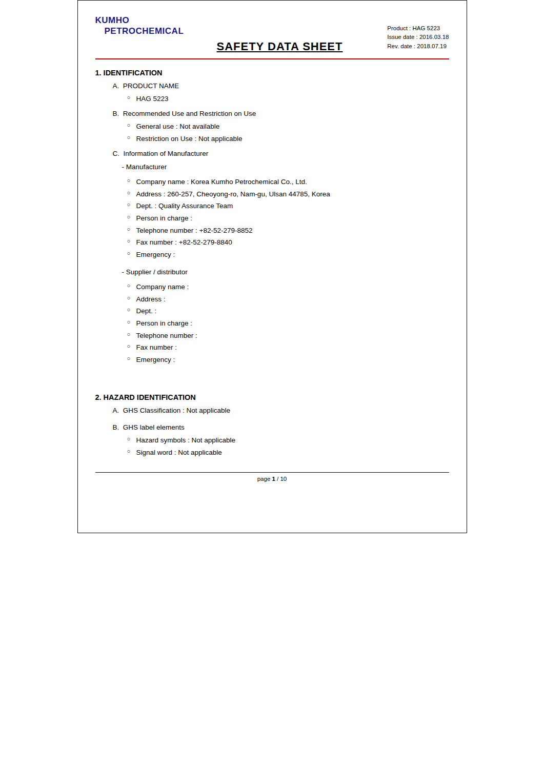KUMHO PETROCHEMICAL
Product : HAG 5223
Issue date : 2016.03.18
Rev. date : 2018.07.19
SAFETY DATA SHEET
1. IDENTIFICATION
A. PRODUCT NAME
HAG 5223
B. Recommended Use and Restriction on Use
General use : Not available
Restriction on Use : Not applicable
C. Information of Manufacturer
- Manufacturer
Company name : Korea Kumho Petrochemical Co., Ltd.
Address : 260-257, Cheoyong-ro, Nam-gu, Ulsan 44785, Korea
Dept. : Quality Assurance Team
Person in charge :
Telephone number : +82-52-279-8852
Fax number : +82-52-279-8840
Emergency :
- Supplier / distributor
Company name :
Address :
Dept. :
Person in charge :
Telephone number :
Fax number :
Emergency :
2. HAZARD IDENTIFICATION
A. GHS Classification : Not applicable
B. GHS label elements
Hazard symbols : Not applicable
Signal word : Not applicable
page 1 / 10